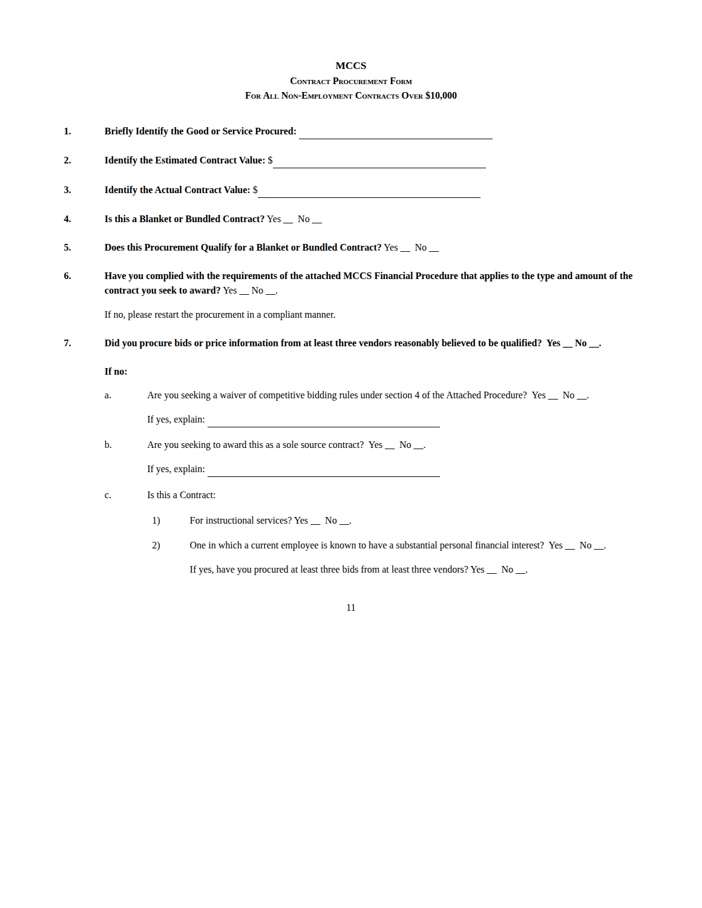MCCS
Contract Procurement Form
For All Non-Employment Contracts Over $10,000
Briefly Identify the Good or Service Procured:
Identify the Estimated Contract Value: $
Identify the Actual Contract Value: $
Is this a Blanket or Bundled Contract? Yes __ No __
Does this Procurement Qualify for a Blanket or Bundled Contract? Yes __ No __
Have you complied with the requirements of the attached MCCS Financial Procedure that applies to the type and amount of the contract you seek to award? Yes __ No __.
If no, please restart the procurement in a compliant manner.
Did you procure bids or price information from at least three vendors reasonably believed to be qualified? Yes __ No __.
If no:
Are you seeking a waiver of competitive bidding rules under section 4 of the Attached Procedure? Yes __ No __.
If yes, explain:
Are you seeking to award this as a sole source contract? Yes __ No __.
If yes, explain:
Is this a Contract:
For instructional services? Yes __ No __.
One in which a current employee is known to have a substantial personal financial interest? Yes __ No __.
If yes, have you procured at least three bids from at least three vendors? Yes __ No __.
11